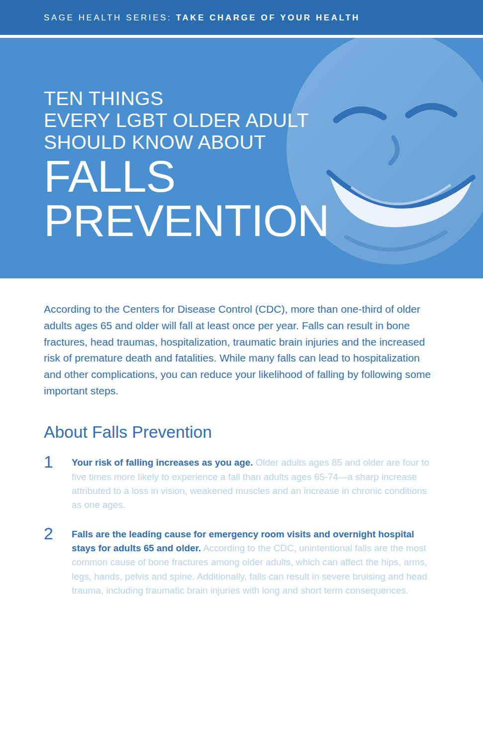Sage Health Series: Take Charge of Your Health
TEN THINGS EVERY LGBT OLDER ADULT SHOULD KNOW ABOUT FALLS PREVENTION
According to the Centers for Disease Control (CDC), more than one-third of older adults ages 65 and older will fall at least once per year. Falls can result in bone fractures, head traumas, hospitalization, traumatic brain injuries and the increased risk of premature death and fatalities. While many falls can lead to hospitalization and other complications, you can reduce your likelihood of falling by following some important steps.
About Falls Prevention
Your risk of falling increases as you age. Older adults ages 85 and older are four to five times more likely to experience a fall than adults ages 65-74—a sharp increase attributed to a loss in vision, weakened muscles and an increase in chronic conditions as one ages.
Falls are the leading cause for emergency room visits and overnight hospital stays for adults 65 and older. According to the CDC, unintentional falls are the most common cause of bone fractures among older adults, which can affect the hips, arms, legs, hands, pelvis and spine. Additionally, falls can result in severe bruising and head trauma, including traumatic brain injuries with long and short term consequences.